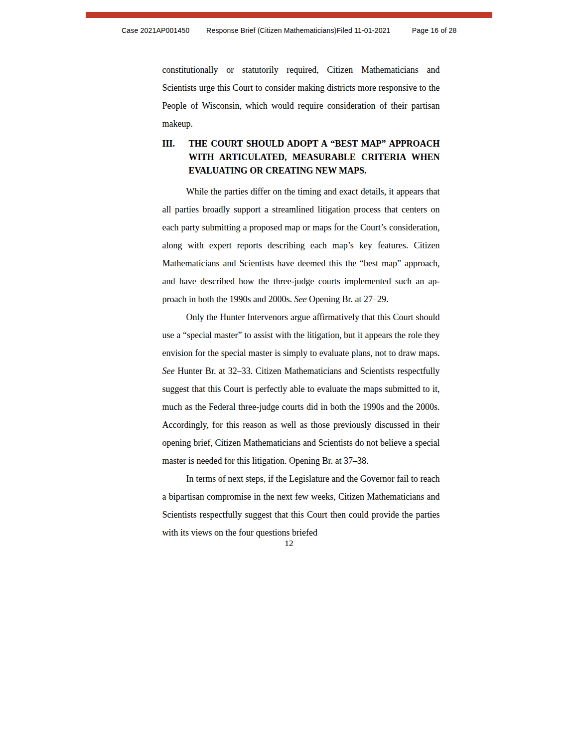Case 2021AP001450 Response Brief (Citizen Mathematicians) Filed 11-01-2021 Page 16 of 28
constitutionally or statutorily required, Citizen Mathematicians and Scientists urge this Court to consider making districts more responsive to the People of Wisconsin, which would require consideration of their partisan makeup.
III. THE COURT SHOULD ADOPT A “BEST MAP” APPROACH WITH ARTICULATED, MEASURABLE CRITERIA WHEN EVALUATING OR CREATING NEW MAPS.
While the parties differ on the timing and exact details, it appears that all parties broadly support a streamlined litigation process that centers on each party submitting a proposed map or maps for the Court’s consideration, along with expert reports describing each map’s key features. Citizen Mathematicians and Scientists have deemed this the “best map” approach, and have described how the three-judge courts implemented such an approach in both the 1990s and 2000s. See Opening Br. at 27–29.
Only the Hunter Intervenors argue affirmatively that this Court should use a “special master” to assist with the litigation, but it appears the role they envision for the special master is simply to evaluate plans, not to draw maps. See Hunter Br. at 32–33. Citizen Mathematicians and Scientists respectfully suggest that this Court is perfectly able to evaluate the maps submitted to it, much as the Federal three-judge courts did in both the 1990s and the 2000s. Accordingly, for this reason as well as those previously discussed in their opening brief, Citizen Mathematicians and Scientists do not believe a special master is needed for this litigation. Opening Br. at 37–38.
In terms of next steps, if the Legislature and the Governor fail to reach a bipartisan compromise in the next few weeks, Citizen Mathematicians and Scientists respectfully suggest that this Court then could provide the parties with its views on the four questions briefed
12